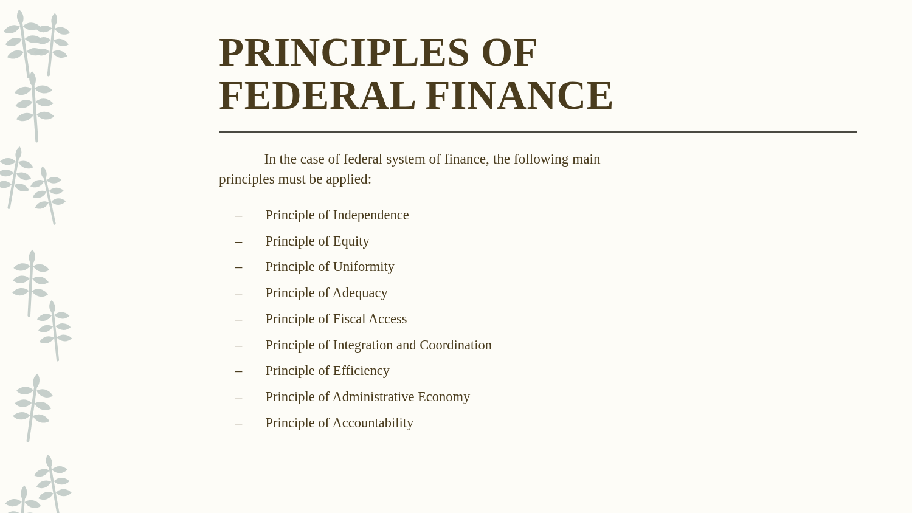Principles of Federal Finance
In the case of federal system of finance, the following main principles must be applied:
Principle of Independence
Principle of Equity
Principle of Uniformity
Principle of Adequacy
Principle of Fiscal Access
Principle of Integration and Coordination
Principle of Efficiency
Principle of Administrative Economy
Principle of Accountability